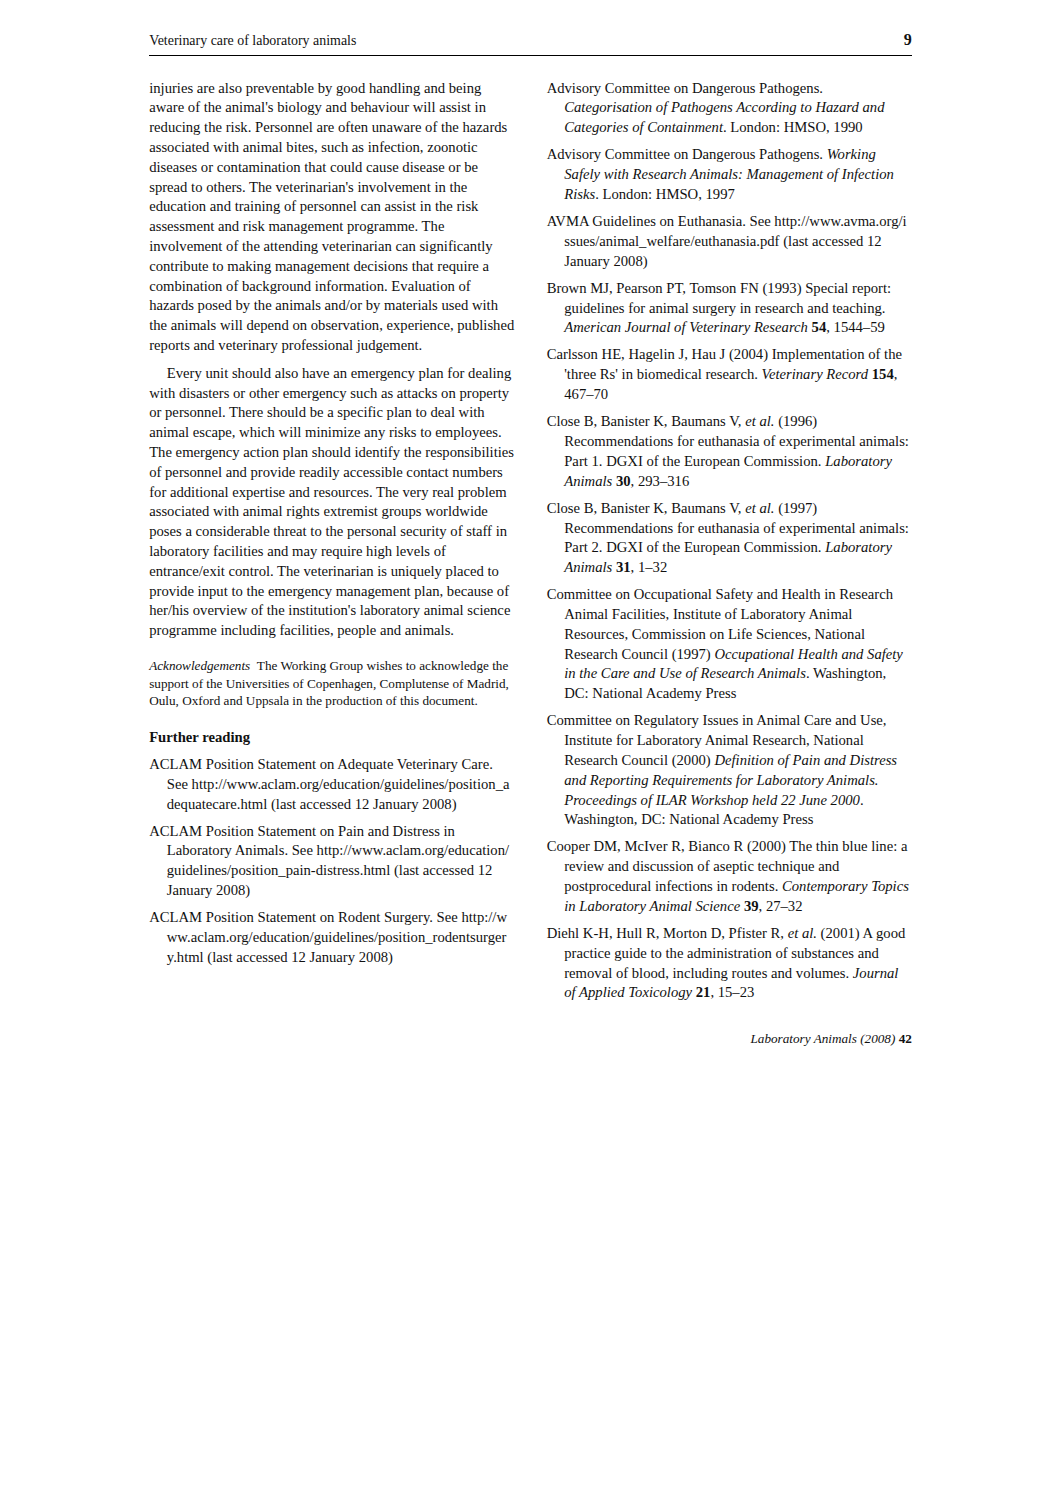Veterinary care of laboratory animals 9
injuries are also preventable by good handling and being aware of the animal's biology and behaviour will assist in reducing the risk. Personnel are often unaware of the hazards associated with animal bites, such as infection, zoonotic diseases or contamination that could cause disease or be spread to others. The veterinarian's involvement in the education and training of personnel can assist in the risk assessment and risk management programme. The involvement of the attending veterinarian can significantly contribute to making management decisions that require a combination of background information. Evaluation of hazards posed by the animals and/or by materials used with the animals will depend on observation, experience, published reports and veterinary professional judgement.
Every unit should also have an emergency plan for dealing with disasters or other emergency such as attacks on property or personnel. There should be a specific plan to deal with animal escape, which will minimize any risks to employees. The emergency action plan should identify the responsibilities of personnel and provide readily accessible contact numbers for additional expertise and resources. The very real problem associated with animal rights extremist groups worldwide poses a considerable threat to the personal security of staff in laboratory facilities and may require high levels of entrance/exit control. The veterinarian is uniquely placed to provide input to the emergency management plan, because of her/his overview of the institution's laboratory animal science programme including facilities, people and animals.
Acknowledgements The Working Group wishes to acknowledge the support of the Universities of Copenhagen, Complutense of Madrid, Oulu, Oxford and Uppsala in the production of this document.
Further reading
ACLAM Position Statement on Adequate Veterinary Care. See http://www.aclam.org/education/guidelines/position_adequatecare.html (last accessed 12 January 2008)
ACLAM Position Statement on Pain and Distress in Laboratory Animals. See http://www.aclam.org/education/guidelines/position_pain-distress.html (last accessed 12 January 2008)
ACLAM Position Statement on Rodent Surgery. See http://www.aclam.org/education/guidelines/position_rodentsurgery.html (last accessed 12 January 2008)
Advisory Committee on Dangerous Pathogens. Categorisation of Pathogens According to Hazard and Categories of Containment. London: HMSO, 1990
Advisory Committee on Dangerous Pathogens. Working Safely with Research Animals: Management of Infection Risks. London: HMSO, 1997
AVMA Guidelines on Euthanasia. See http://www.avma.org/issues/animal_welfare/euthanasia.pdf (last accessed 12 January 2008)
Brown MJ, Pearson PT, Tomson FN (1993) Special report: guidelines for animal surgery in research and teaching. American Journal of Veterinary Research 54, 1544–59
Carlsson HE, Hagelin J, Hau J (2004) Implementation of the 'three Rs' in biomedical research. Veterinary Record 154, 467–70
Close B, Banister K, Baumans V, et al. (1996) Recommendations for euthanasia of experimental animals: Part 1. DGXI of the European Commission. Laboratory Animals 30, 293–316
Close B, Banister K, Baumans V, et al. (1997) Recommendations for euthanasia of experimental animals: Part 2. DGXI of the European Commission. Laboratory Animals 31, 1–32
Committee on Occupational Safety and Health in Research Animal Facilities, Institute of Laboratory Animal Resources, Commission on Life Sciences, National Research Council (1997) Occupational Health and Safety in the Care and Use of Research Animals. Washington, DC: National Academy Press
Committee on Regulatory Issues in Animal Care and Use, Institute for Laboratory Animal Research, National Research Council (2000) Definition of Pain and Distress and Reporting Requirements for Laboratory Animals. Proceedings of ILAR Workshop held 22 June 2000. Washington, DC: National Academy Press
Cooper DM, McIver R, Bianco R (2000) The thin blue line: a review and discussion of aseptic technique and postprocedural infections in rodents. Contemporary Topics in Laboratory Animal Science 39, 27–32
Diehl K-H, Hull R, Morton D, Pfister R, et al. (2001) A good practice guide to the administration of substances and removal of blood, including routes and volumes. Journal of Applied Toxicology 21, 15–23
Laboratory Animals (2008) 42